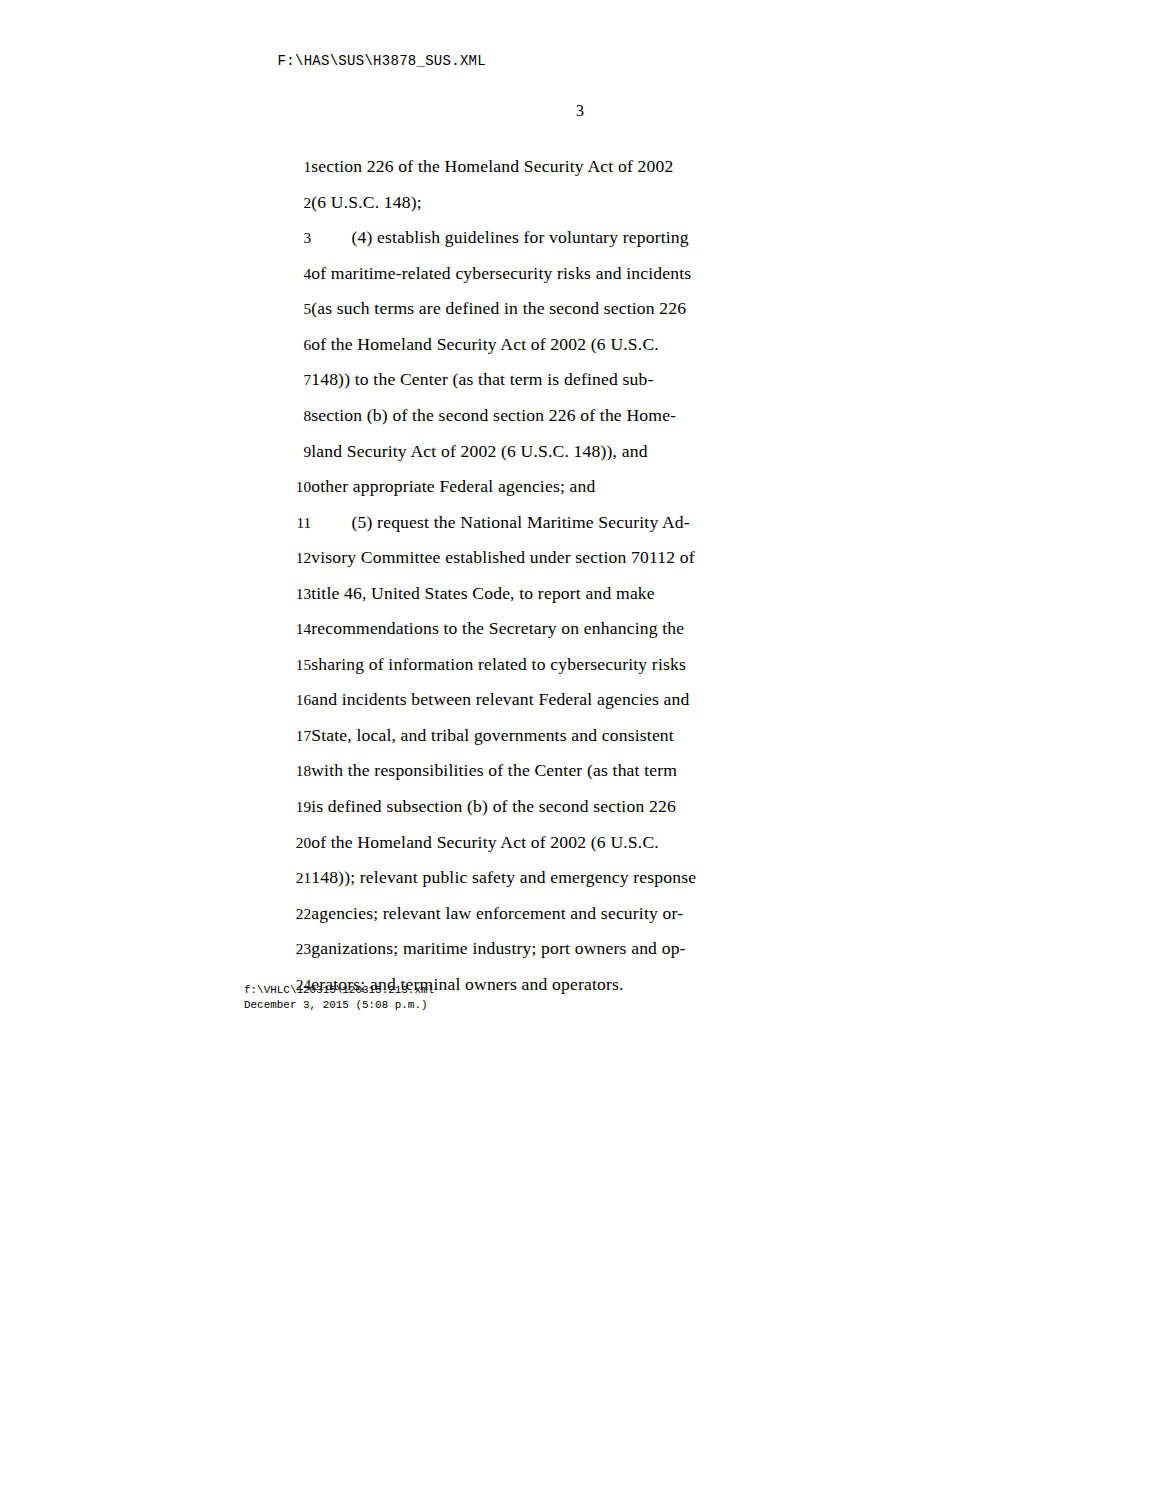F:\HAS\SUS\H3878_SUS.XML
3
| 1 | section 226 of the Homeland Security Act of 2002 |
| 2 | (6 U.S.C. 148); |
| 3 | (4) establish guidelines for voluntary reporting |
| 4 | of maritime-related cybersecurity risks and incidents |
| 5 | (as such terms are defined in the second section 226 |
| 6 | of the Homeland Security Act of 2002 (6 U.S.C. |
| 7 | 148)) to the Center (as that term is defined sub- |
| 8 | section (b) of the second section 226 of the Home- |
| 9 | land Security Act of 2002 (6 U.S.C. 148)), and |
| 10 | other appropriate Federal agencies; and |
| 11 | (5) request the National Maritime Security Ad- |
| 12 | visory Committee established under section 70112 of |
| 13 | title 46, United States Code, to report and make |
| 14 | recommendations to the Secretary on enhancing the |
| 15 | sharing of information related to cybersecurity risks |
| 16 | and incidents between relevant Federal agencies and |
| 17 | State, local, and tribal governments and consistent |
| 18 | with the responsibilities of the Center (as that term |
| 19 | is defined subsection (b) of the second section 226 |
| 20 | of the Homeland Security Act of 2002 (6 U.S.C. |
| 21 | 148)); relevant public safety and emergency response |
| 22 | agencies; relevant law enforcement and security or- |
| 23 | ganizations; maritime industry; port owners and op- |
| 24 | erators; and terminal owners and operators. |
f:\VHLC\120315\120315.213.xml
December 3, 2015 (5:08 p.m.)